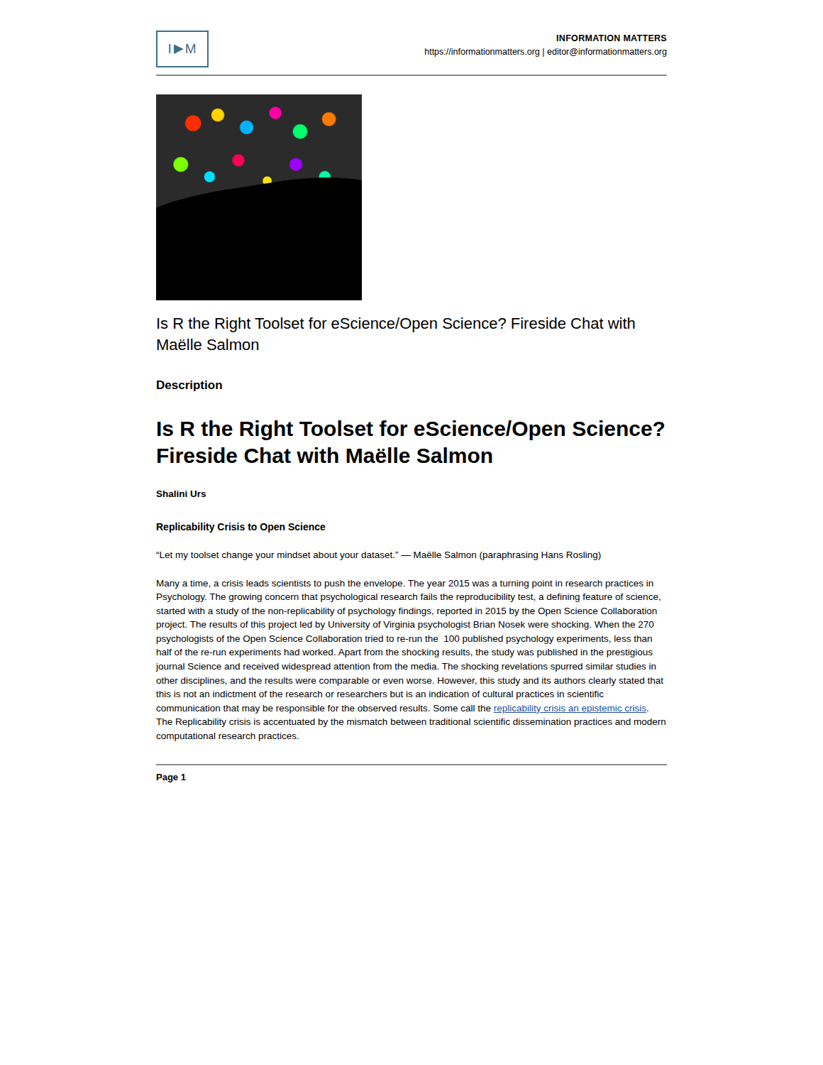I M
INFORMATION MATTERS
https://informationmatters.org | editor@informationmatters.org
Is R the Right Toolset for eScience/Open Science? Fireside Chat with Maëlle Salmon
Description
Is R the Right Toolset for eScience/Open Science? Fireside Chat with Maëlle Salmon
Shalini Urs
Replicability Crisis to Open Science
“Let my toolset change your mindset about your dataset.” — Maëlle Salmon (paraphrasing Hans Rosling)
Many a time, a crisis leads scientists to push the envelope. The year 2015 was a turning point in research practices in Psychology. The growing concern that psychological research fails the reproducibility test, a defining feature of science, started with a study of the non-replicability of psychology findings, reported in 2015 by the Open Science Collaboration project. The results of this project led by University of Virginia psychologist Brian Nosek were shocking. When the 270 psychologists of the Open Science Collaboration tried to re-run the 100 published psychology experiments, less than half of the re-run experiments had worked. Apart from the shocking results, the study was published in the prestigious journal Science and received widespread attention from the media. The shocking revelations spurred similar studies in other disciplines, and the results were comparable or even worse. However, this study and its authors clearly stated that this is not an indictment of the research or researchers but is an indication of cultural practices in scientific communication that may be responsible for the observed results. Some call the replicability crisis an epistemic crisis. The Replicability crisis is accentuated by the mismatch between traditional scientific dissemination practices and modern computational research practices.
Page 1